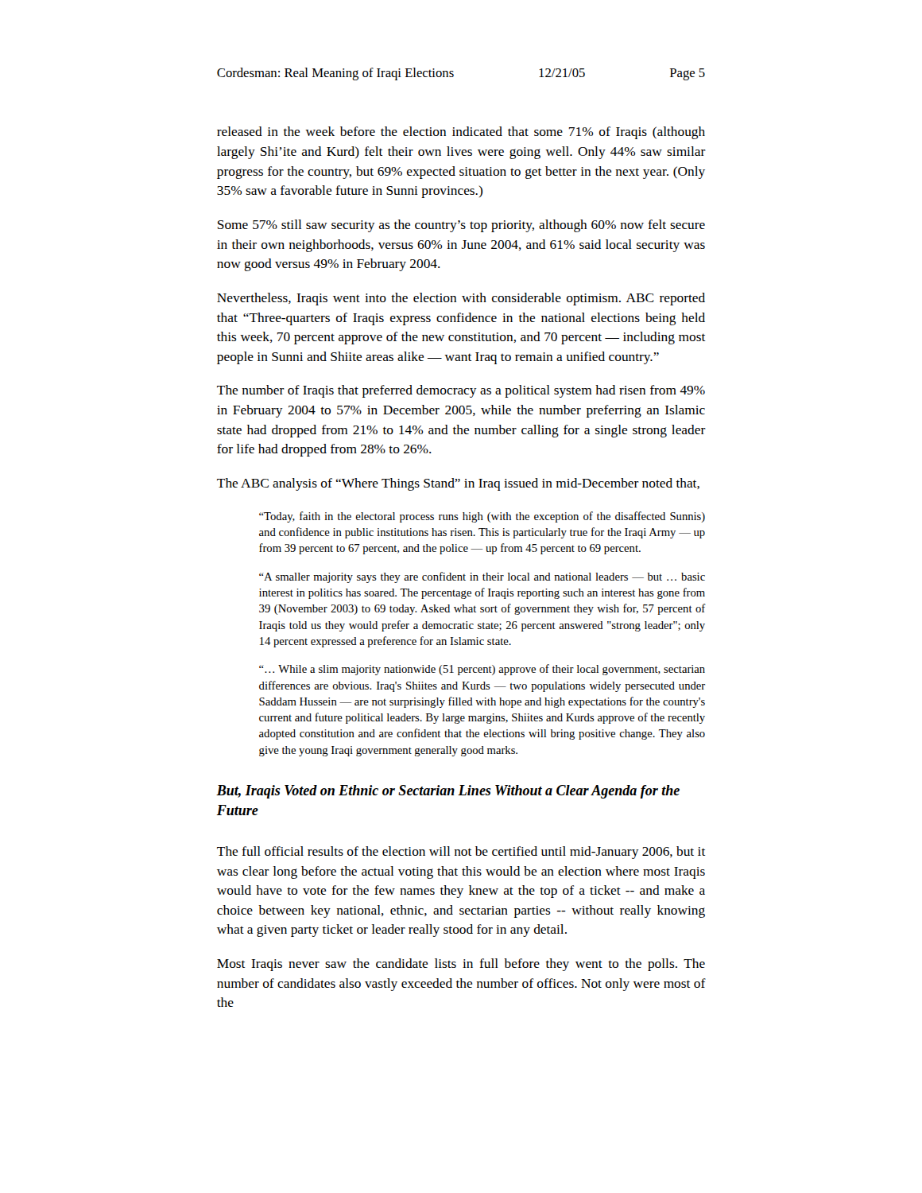Cordesman: Real Meaning of Iraqi Elections 12/21/05 Page 5
released in the week before the election indicated that some 71% of Iraqis (although largely Shi’ite and Kurd) felt their own lives were going well. Only 44% saw similar progress for the country, but 69% expected situation to get better in the next year. (Only 35% saw a favorable future in Sunni provinces.)
Some 57% still saw security as the country’s top priority, although 60% now felt secure in their own neighborhoods, versus 60% in June 2004, and 61% said local security was now good versus 49% in February 2004.
Nevertheless, Iraqis went into the election with considerable optimism. ABC reported that “Three-quarters of Iraqis express confidence in the national elections being held this week, 70 percent approve of the new constitution, and 70 percent — including most people in Sunni and Shiite areas alike — want Iraq to remain a unified country.”
The number of Iraqis that preferred democracy as a political system had risen from 49% in February 2004 to 57% in December 2005, while the number preferring an Islamic state had dropped from 21% to 14% and the number calling for a single strong leader for life had dropped from 28% to 26%.
The ABC analysis of “Where Things Stand” in Iraq issued in mid-December noted that,
“Today, faith in the electoral process runs high (with the exception of the disaffected Sunnis) and confidence in public institutions has risen. This is particularly true for the Iraqi Army — up from 39 percent to 67 percent, and the police — up from 45 percent to 69 percent.
“A smaller majority says they are confident in their local and national leaders — but … basic interest in politics has soared. The percentage of Iraqis reporting such an interest has gone from 39 (November 2003) to 69 today. Asked what sort of government they wish for, 57 percent of Iraqis told us they would prefer a democratic state; 26 percent answered "strong leader"; only 14 percent expressed a preference for an Islamic state.
“… While a slim majority nationwide (51 percent) approve of their local government, sectarian differences are obvious. Iraq's Shiites and Kurds — two populations widely persecuted under Saddam Hussein — are not surprisingly filled with hope and high expectations for the country's current and future political leaders. By large margins, Shiites and Kurds approve of the recently adopted constitution and are confident that the elections will bring positive change. They also give the young Iraqi government generally good marks.
But, Iraqis Voted on Ethnic or Sectarian Lines Without a Clear Agenda for the Future
The full official results of the election will not be certified until mid-January 2006, but it was clear long before the actual voting that this would be an election where most Iraqis would have to vote for the few names they knew at the top of a ticket -- and make a choice between key national, ethnic, and sectarian parties -- without really knowing what a given party ticket or leader really stood for in any detail.
Most Iraqis never saw the candidate lists in full before they went to the polls. The number of candidates also vastly exceeded the number of offices. Not only were most of the